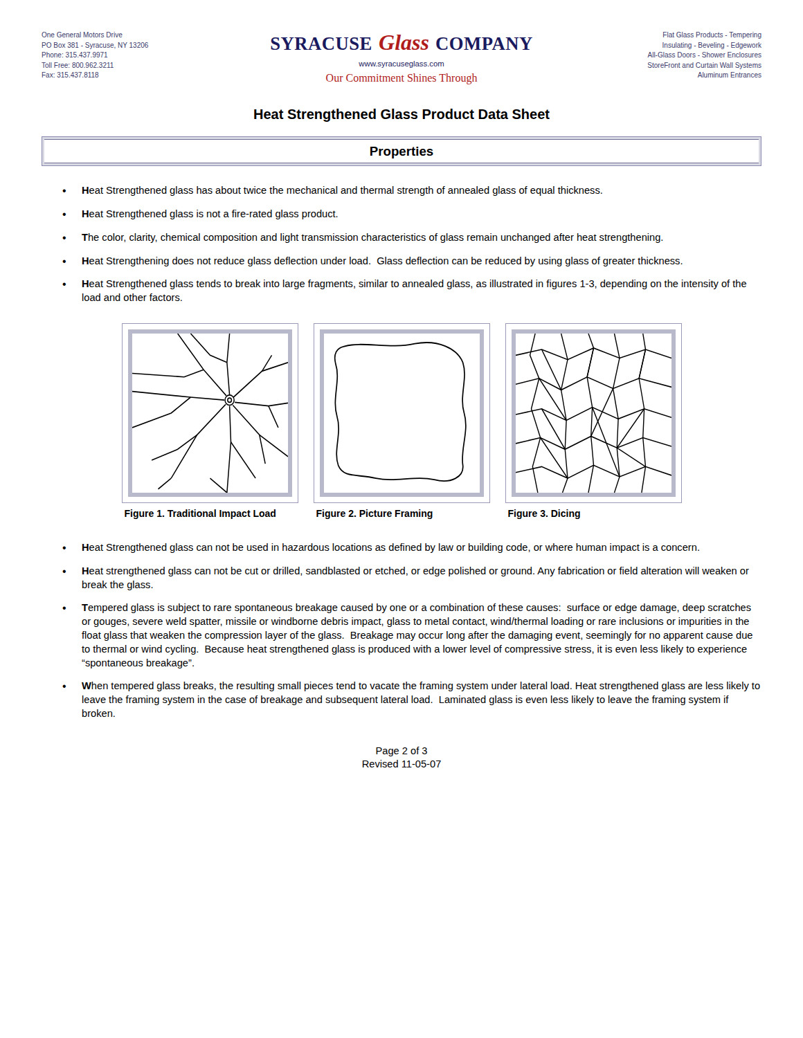One General Motors Drive
PO Box 381 - Syracuse, NY 13206
Phone: 315.437.9971
Toll Free: 800.962.3211
Fax: 315.437.8118
SYRACUSE Glass COMPANY
www.syracuseglass.com
Our Commitment Shines Through
Flat Glass Products - Tempering
Insulating - Beveling - Edgework
All-Glass Doors - Shower Enclosures
StoreFront and Curtain Wall Systems
Aluminum Entrances
Heat Strengthened Glass Product Data Sheet
Properties
Heat Strengthened glass has about twice the mechanical and thermal strength of annealed glass of equal thickness.
Heat Strengthened glass is not a fire-rated glass product.
The color, clarity, chemical composition and light transmission characteristics of glass remain unchanged after heat strengthening.
Heat Strengthening does not reduce glass deflection under load. Glass deflection can be reduced by using glass of greater thickness.
Heat Strengthened glass tends to break into large fragments, similar to annealed glass, as illustrated in figures 1-3, depending on the intensity of the load and other factors.
Figure 1. Traditional Impact Load
Figure 2. Picture Framing
Figure 3. Dicing
Heat Strengthened glass can not be used in hazardous locations as defined by law or building code, or where human impact is a concern.
Heat strengthened glass can not be cut or drilled, sandblasted or etched, or edge polished or ground. Any fabrication or field alteration will weaken or break the glass.
Tempered glass is subject to rare spontaneous breakage caused by one or a combination of these causes: surface or edge damage, deep scratches or gouges, severe weld spatter, missile or windborne debris impact, glass to metal contact, wind/thermal loading or rare inclusions or impurities in the float glass that weaken the compression layer of the glass. Breakage may occur long after the damaging event, seemingly for no apparent cause due to thermal or wind cycling. Because heat strengthened glass is produced with a lower level of compressive stress, it is even less likely to experience “spontaneous breakage”.
When tempered glass breaks, the resulting small pieces tend to vacate the framing system under lateral load. Heat strengthened glass are less likely to leave the framing system in the case of breakage and subsequent lateral load. Laminated glass is even less likely to leave the framing system if broken.
Page 2 of 3
Revised 11-05-07